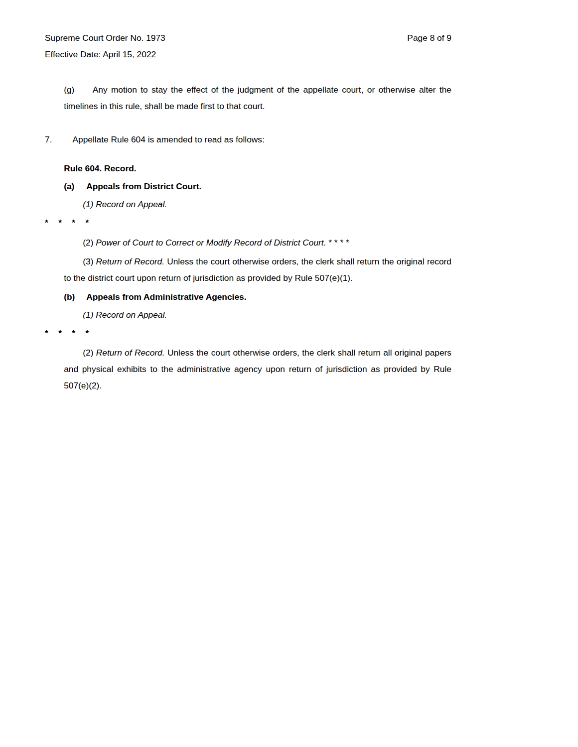Supreme Court Order No. 1973
Effective Date: April 15, 2022
Page 8 of 9
(g) Any motion to stay the effect of the judgment of the appellate court, or otherwise alter the timelines in this rule, shall be made first to that court.
7. Appellate Rule 604 is amended to read as follows:
Rule 604. Record.
(a) Appeals from District Court.
(1) Record on Appeal.
* * * *
(2) Power of Court to Correct or Modify Record of District Court. * * * *
(3) Return of Record. Unless the court otherwise orders, the clerk shall return the original record to the district court upon return of jurisdiction as provided by Rule 507(e)(1).
(b) Appeals from Administrative Agencies.
(1) Record on Appeal.
* * * *
(2) Return of Record. Unless the court otherwise orders, the clerk shall return all original papers and physical exhibits to the administrative agency upon return of jurisdiction as provided by Rule 507(e)(2).